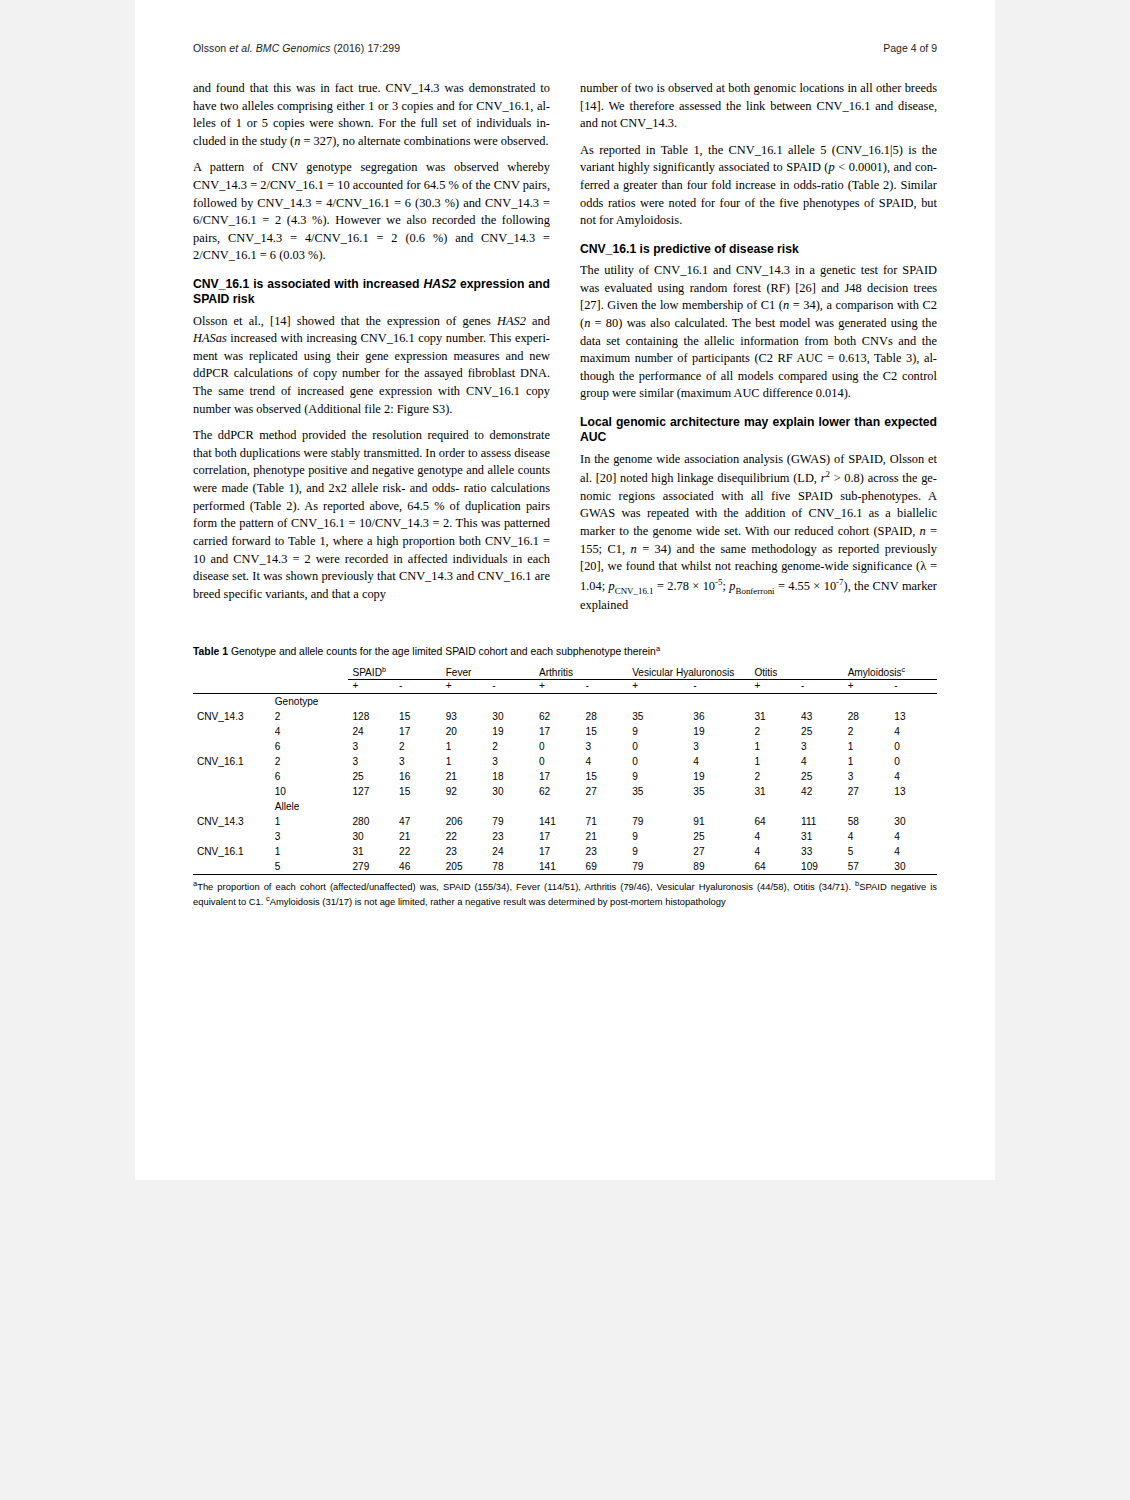Olsson et al. BMC Genomics (2016) 17:299
Page 4 of 9
and found that this was in fact true. CNV_14.3 was demonstrated to have two alleles comprising either 1 or 3 copies and for CNV_16.1, alleles of 1 or 5 copies were shown. For the full set of individuals included in the study (n = 327), no alternate combinations were observed.
A pattern of CNV genotype segregation was observed whereby CNV_14.3 = 2/CNV_16.1 = 10 accounted for 64.5 % of the CNV pairs, followed by CNV_14.3 = 4/CNV_16.1 = 6 (30.3 %) and CNV_14.3 = 6/CNV_16.1 = 2 (4.3 %). However we also recorded the following pairs, CNV_14.3 = 4/CNV_16.1 = 2 (0.6 %) and CNV_14.3 = 2/CNV_16.1 = 6 (0.03 %).
CNV_16.1 is associated with increased HAS2 expression and SPAID risk
Olsson et al., [14] showed that the expression of genes HAS2 and HASas increased with increasing CNV_16.1 copy number. This experiment was replicated using their gene expression measures and new ddPCR calculations of copy number for the assayed fibroblast DNA. The same trend of increased gene expression with CNV_16.1 copy number was observed (Additional file 2: Figure S3).
The ddPCR method provided the resolution required to demonstrate that both duplications were stably transmitted. In order to assess disease correlation, phenotype positive and negative genotype and allele counts were made (Table 1), and 2x2 allele risk- and odds- ratio calculations performed (Table 2). As reported above, 64.5 % of duplication pairs form the pattern of CNV_16.1 = 10/CNV_14.3 = 2. This was patterned carried forward to Table 1, where a high proportion both CNV_16.1 = 10 and CNV_14.3 = 2 were recorded in affected individuals in each disease set. It was shown previously that CNV_14.3 and CNV_16.1 are breed specific variants, and that a copy
number of two is observed at both genomic locations in all other breeds [14]. We therefore assessed the link between CNV_16.1 and disease, and not CNV_14.3.
As reported in Table 1, the CNV_16.1 allele 5 (CNV_16.1|5) is the variant highly significantly associated to SPAID (p < 0.0001), and conferred a greater than four fold increase in odds-ratio (Table 2). Similar odds ratios were noted for four of the five phenotypes of SPAID, but not for Amyloidosis.
CNV_16.1 is predictive of disease risk
The utility of CNV_16.1 and CNV_14.3 in a genetic test for SPAID was evaluated using random forest (RF) [26] and J48 decision trees [27]. Given the low membership of C1 (n = 34), a comparison with C2 (n = 80) was also calculated. The best model was generated using the data set containing the allelic information from both CNVs and the maximum number of participants (C2 RF AUC = 0.613, Table 3), although the performance of all models compared using the C2 control group were similar (maximum AUC difference 0.014).
Local genomic architecture may explain lower than expected AUC
In the genome wide association analysis (GWAS) of SPAID, Olsson et al. [20] noted high linkage disequilibrium (LD, r2 > 0.8) across the genomic regions associated with all five SPAID sub-phenotypes. A GWAS was repeated with the addition of CNV_16.1 as a biallelic marker to the genome wide set. With our reduced cohort (SPAID, n = 155; C1, n = 34) and the same methodology as reported previously [20], we found that whilst not reaching genome-wide significance (λ = 1.04; pCNV_16.1 = 2.78 × 10-5; pBonferroni = 4.55 × 10-7), the CNV marker explained
Table 1 Genotype and allele counts for the age limited SPAID cohort and each subphenotype thereina
| | | SPAID b | Fever | Arthritis | Vesicular Hyaluronosis | Otitis | Amyloidosis c |
| --- | --- | --- | --- | --- | --- | --- | --- |
| | | + | - | + | - | + | - | + | - | + | - | + | - |
| | Genotype | | | | | | | | | | | | |
| CNV_14.3 | 2 | 128 | 15 | 93 | 30 | 62 | 28 | 35 | 36 | 31 | 43 | 28 | 13 |
| | 4 | 24 | 17 | 20 | 19 | 17 | 15 | 9 | 19 | 2 | 25 | 2 | 4 |
| | 6 | 3 | 2 | 1 | 2 | 0 | 3 | 0 | 3 | 1 | 3 | 1 | 0 |
| CNV_16.1 | 2 | 3 | 3 | 1 | 3 | 0 | 4 | 0 | 4 | 1 | 4 | 1 | 0 |
| | 6 | 25 | 16 | 21 | 18 | 17 | 15 | 9 | 19 | 2 | 25 | 3 | 4 |
| | 10 | 127 | 15 | 92 | 30 | 62 | 27 | 35 | 35 | 31 | 42 | 27 | 13 |
| | Allele | | | | | | | | | | | | |
| CNV_14.3 | 1 | 280 | 47 | 206 | 79 | 141 | 71 | 79 | 91 | 64 | 111 | 58 | 30 |
| | 3 | 30 | 21 | 22 | 23 | 17 | 21 | 9 | 25 | 4 | 31 | 4 | 4 |
| CNV_16.1 | 1 | 31 | 22 | 23 | 24 | 17 | 23 | 9 | 27 | 4 | 33 | 5 | 4 |
| | 5 | 279 | 46 | 205 | 78 | 141 | 69 | 79 | 89 | 64 | 109 | 57 | 30 |
aThe proportion of each cohort (affected/unaffected) was, SPAID (155/34), Fever (114/51), Arthritis (79/46), Vesicular Hyaluronosis (44/58), Otitis (34/71). bSPAID negative is equivalent to C1. cAmyloidosis (31/17) is not age limited, rather a negative result was determined by post-mortem histopathology